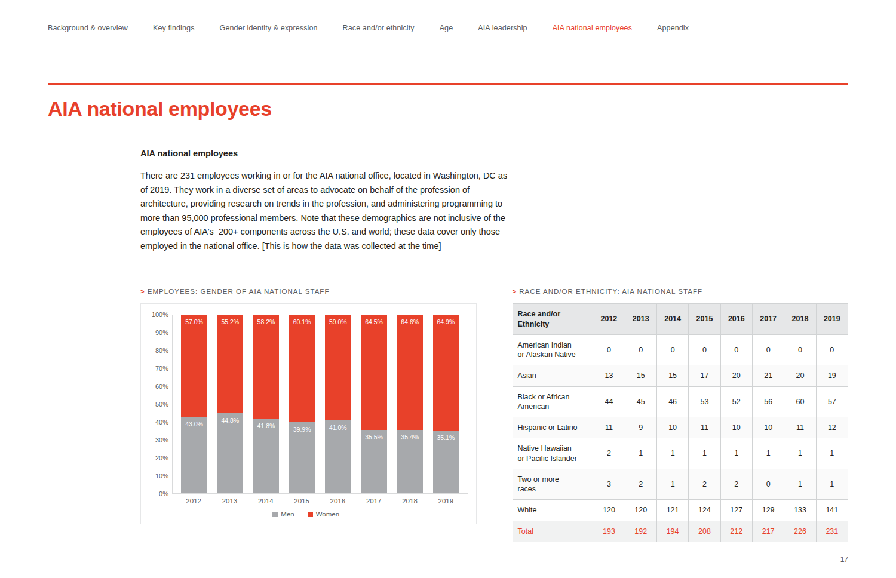Background & overview Key findings Gender identity & expression Race and/or ethnicity Age AIA leadership AIA national employees Appendix
AIA national employees
AIA national employees
There are 231 employees working in or for the AIA national office, located in Washington, DC as of 2019. They work in a diverse set of areas to advocate on behalf of the profession of architecture, providing research on trends in the profession, and administering programming to more than 95,000 professional members. Note that these demographics are not inclusive of the employees of AIA's 200+ components across the U.S. and world; these data cover only those employed in the national office. [This is how the data was collected at the time]
>EMPLOYEES: GENDER OF AIA NATIONAL STAFF
100%
90%
80%
70%
60%
50%
40%
30%
20%
10%
0%
57.0%
43.0%
55.2%
44.8%
58.2%
41.8%
60.1%
39.9%
59.0%
41.0%
64.5%
35.5%
64.6%
35.4%
64.9%
35.1%
2012 2013 2014 2015 2016 2017 2018 2019
Men Women
>RACE AND/OR ETHNICITY: AIA NATIONAL STAFF
| Race and/or Ethnicity | 2012 | 2013 | 2014 | 2015 | 2016 | 2017 | 2018 | 2019 |
| --- | --- | --- | --- | --- | --- | --- | --- | --- |
| American Indian or Alaskan Native | 0 | 0 | 0 | 0 | 0 | 0 | 0 | 0 |
| Asian | 13 | 15 | 15 | 17 | 20 | 21 | 20 | 19 |
| Black or African American | 44 | 45 | 46 | 53 | 52 | 56 | 60 | 57 |
| Hispanic or Latino | 11 | 9 | 10 | 11 | 10 | 10 | 11 | 12 |
| Native Hawaiian or Pacific Islander | 2 | 1 | 1 | 1 | 1 | 1 | 1 | 1 |
| Two or more races | 3 | 2 | 1 | 2 | 2 | 0 | 1 | 1 |
| White | 120 | 120 | 121 | 124 | 127 | 129 | 133 | 141 |
| Total | 193 | 192 | 194 | 208 | 212 | 217 | 226 | 231 |
17